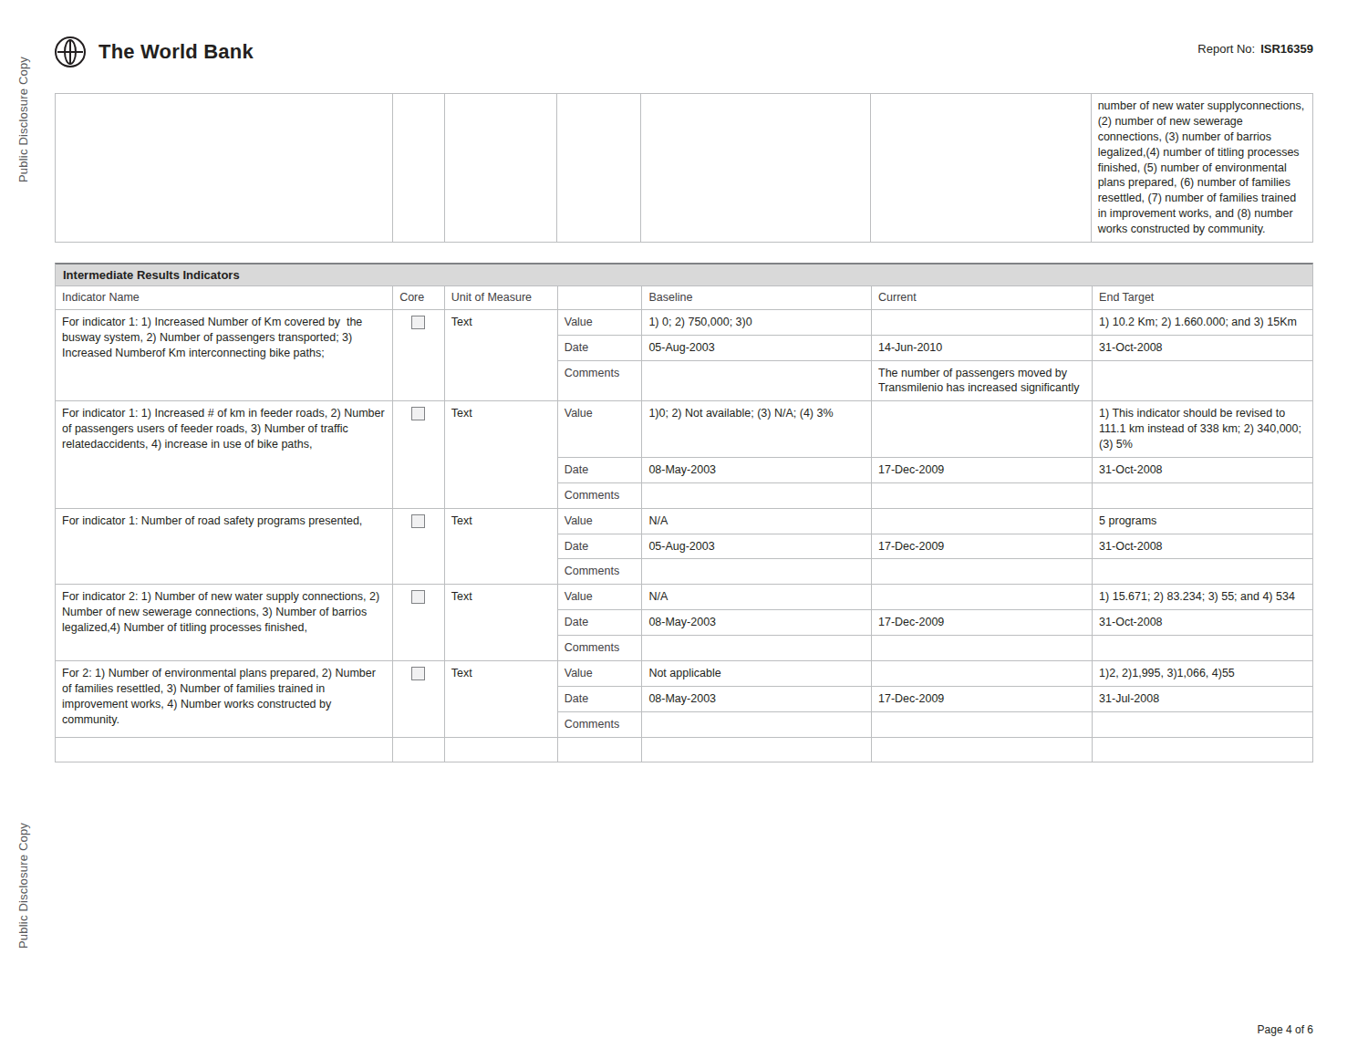Public Disclosure Copy
Public Disclosure Copy
The World Bank
Report No: ISR16359
| | | | | | | number of new water supplyconnections, (2) number of new sewerage connections, (3) number of barrios legalized,(4) number of titling processes finished, (5) number of environmental plans prepared, (6) number of families resettled, (7) number of families trained in improvement works, and (8) number works constructed by community. |
Intermediate Results Indicators
| Indicator Name | Core | Unit of Measure | | Baseline | Current | End Target |
| --- | --- | --- | --- | --- | --- | --- |
| For indicator 1: 1) Increased Number of Km covered by the busway system, 2) Number of passengers transported; 3) Increased Numberof Km interconnecting bike paths; | | Text | Value | 1) 0; 2) 750,000; 3)0 | | 1) 10.2 Km; 2) 1.660.000; and 3) 15Km |
| Date | 05-Aug-2003 | 14-Jun-2010 | 31-Oct-2008 |
| Comments | | The number of passengers moved by Transmilenio has increased significantly | |
| For indicator 1: 1) Increased # of km in feeder roads, 2) Number of passengers users of feeder roads, 3) Number of traffic relatedaccidents, 4) increase in use of bike paths, | | Text | Value | 1)0; 2) Not available; (3) N/A; (4) 3% | | 1) This indicator should be revised to 111.1 km instead of 338 km; 2) 340,000; (3) 5% |
| Date | 08-May-2003 | 17-Dec-2009 | 31-Oct-2008 |
| Comments | | | |
| For indicator 1: Number of road safety programs presented, | | Text | Value | N/A | | 5 programs |
| Date | 05-Aug-2003 | 17-Dec-2009 | 31-Oct-2008 |
| Comments | | | |
| For indicator 2: 1) Number of new water supply connections, 2) Number of new sewerage connections, 3) Number of barrios legalized,4) Number of titling processes finished, | | Text | Value | N/A | | 1) 15.671; 2) 83.234; 3) 55; and 4) 534 |
| Date | 08-May-2003 | 17-Dec-2009 | 31-Oct-2008 |
| Comments | | | |
| For 2: 1) Number of environmental plans prepared, 2) Number of families resettled, 3) Number of families trained in improvement works, 4) Number works constructed by community. | | Text | Value | Not applicable | | 1)2, 2)1,995, 3)1,066, 4)55 |
| Date | 08-May-2003 | 17-Dec-2009 | 31-Jul-2008 |
| Comments | | | |
Page 4 of 6